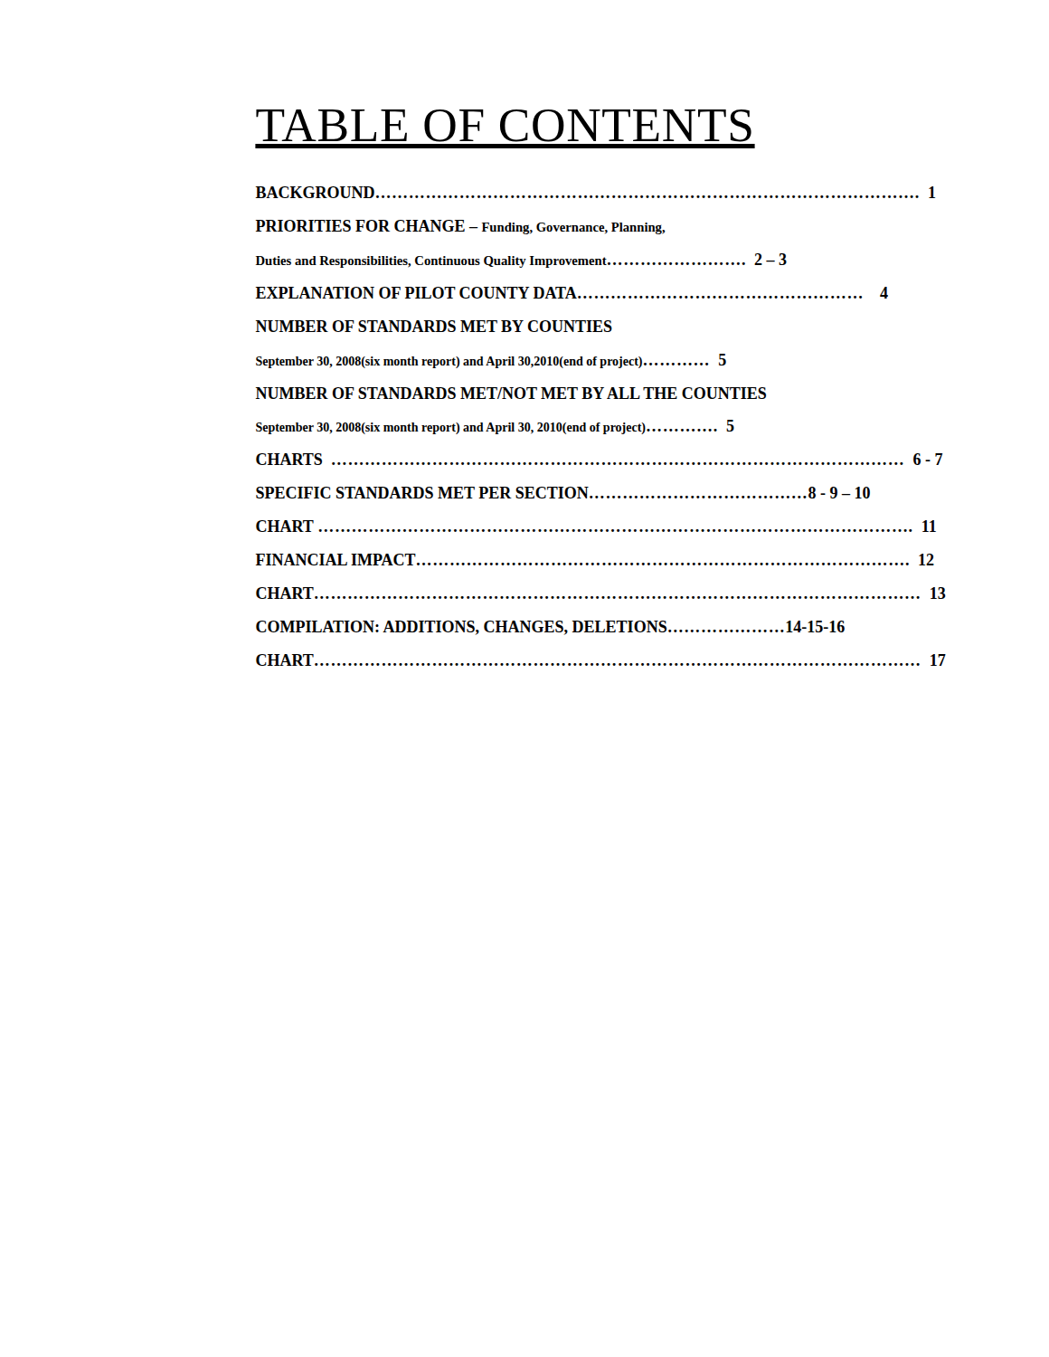TABLE OF CONTENTS
BACKGROUND……………………………………………………………………………………. 1
PRIORITIES FOR CHANGE – Funding, Governance, Planning,
Duties and Responsibilities, Continuous Quality Improvement……………………. 2 – 3
EXPLANATION OF PILOT COUNTY DATA…………………………………………… 4
NUMBER OF STANDARDS MET BY COUNTIES
September 30, 2008(six month report) and April 30,2010(end of project)………… 5
NUMBER OF STANDARDS MET/NOT MET BY ALL THE COUNTIES
September 30, 2008(six month report) and April 30, 2010(end of project)…………. 5
CHARTS ………………………………………………………………………………………… 6 - 7
SPECIFIC STANDARDS MET PER SECTION…………………………………8 - 9 – 10
CHART ……………………………………………………………………………………………. 11
FINANCIAL IMPACT……………………………………………………………………………. 12
CHART……………………………………………………………………………………………… 13
COMPILATION: ADDITIONS, CHANGES, DELETIONS…………………14-15-16
CHART……………………………………………………………………………………………… 17